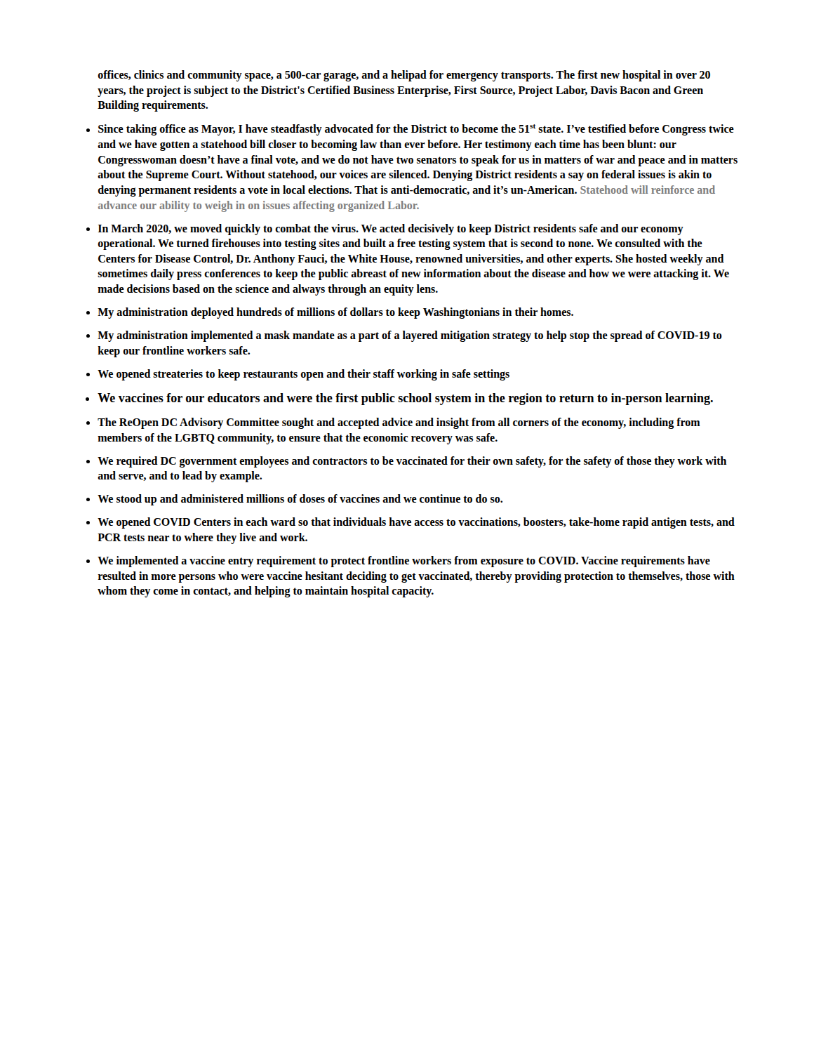offices, clinics and community space, a 500-car garage, and a helipad for emergency transports. The first new hospital in over 20 years, the project is subject to the District's Certified Business Enterprise, First Source, Project Labor, Davis Bacon and Green Building requirements.
Since taking office as Mayor, I have steadfastly advocated for the District to become the 51st state. I’ve testified before Congress twice and we have gotten a statehood bill closer to becoming law than ever before. Her testimony each time has been blunt: our Congresswoman doesn’t have a final vote, and we do not have two senators to speak for us in matters of war and peace and in matters about the Supreme Court. Without statehood, our voices are silenced. Denying District residents a say on federal issues is akin to denying permanent residents a vote in local elections. That is anti-democratic, and it’s un-American. Statehood will reinforce and advance our ability to weigh in on issues affecting organized Labor.
In March 2020, we moved quickly to combat the virus. We acted decisively to keep District residents safe and our economy operational. We turned firehouses into testing sites and built a free testing system that is second to none. We consulted with the Centers for Disease Control, Dr. Anthony Fauci, the White House, renowned universities, and other experts. She hosted weekly and sometimes daily press conferences to keep the public abreast of new information about the disease and how we were attacking it. We made decisions based on the science and always through an equity lens.
My administration deployed hundreds of millions of dollars to keep Washingtonians in their homes.
My administration implemented a mask mandate as a part of a layered mitigation strategy to help stop the spread of COVID-19 to keep our frontline workers safe.
We opened streateries to keep restaurants open and their staff working in safe settings
We vaccines for our educators and were the first public school system in the region to return to in-person learning.
The ReOpen DC Advisory Committee sought and accepted advice and insight from all corners of the economy, including from members of the LGBTQ community, to ensure that the economic recovery was safe.
We required DC government employees and contractors to be vaccinated for their own safety, for the safety of those they work with and serve, and to lead by example.
We stood up and administered millions of doses of vaccines and we continue to do so.
We opened COVID Centers in each ward so that individuals have access to vaccinations, boosters, take-home rapid antigen tests, and PCR tests near to where they live and work.
We implemented a vaccine entry requirement to protect frontline workers from exposure to COVID. Vaccine requirements have resulted in more persons who were vaccine hesitant deciding to get vaccinated, thereby providing protection to themselves, those with whom they come in contact, and helping to maintain hospital capacity.